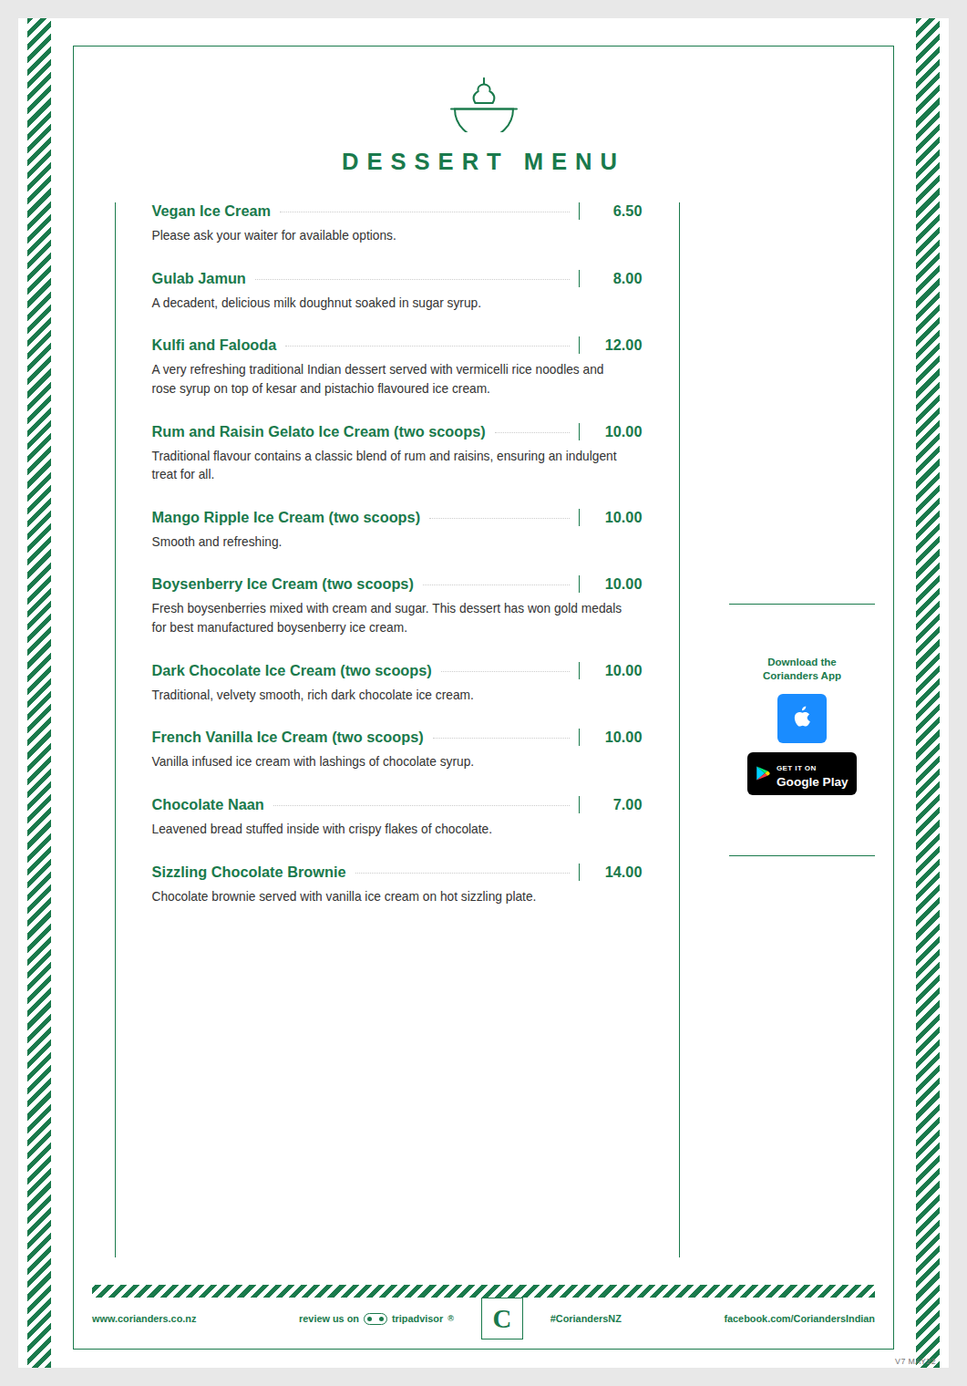Dessert Menu
Vegan Ice Cream 6.50
Please ask your waiter for available options.
Gulab Jamun 8.00
A decadent, delicious milk doughnut soaked in sugar syrup.
Kulfi and Falooda 12.00
A very refreshing traditional Indian dessert served with vermicelli rice noodles and rose syrup on top of kesar and pistachio flavoured ice cream.
Rum and Raisin Gelato Ice Cream (two scoops) 10.00
Traditional flavour contains a classic blend of rum and raisins, ensuring an indulgent treat for all.
Mango Ripple Ice Cream (two scoops) 10.00
Smooth and refreshing.
Boysenberry Ice Cream (two scoops) 10.00
Fresh boysenberries mixed with cream and sugar. This dessert has won gold medals for best manufactured boysenberry ice cream.
Dark Chocolate Ice Cream (two scoops) 10.00
Traditional, velvety smooth, rich dark chocolate ice cream.
French Vanilla Ice Cream (two scoops) 10.00
Vanilla infused ice cream with lashings of chocolate syrup.
Chocolate Naan 7.00
Leavened bread stuffed inside with crispy flakes of chocolate.
Sizzling Chocolate Brownie 14.00
Chocolate brownie served with vanilla ice cream on hot sizzling plate.
Download the
Corianders App
GET IT ON
Google Play
www.corianders.co.nz
review us on tripadvisor® C #CoriandersNZ
facebook.com/CoriandersIndian
V7 MAY22